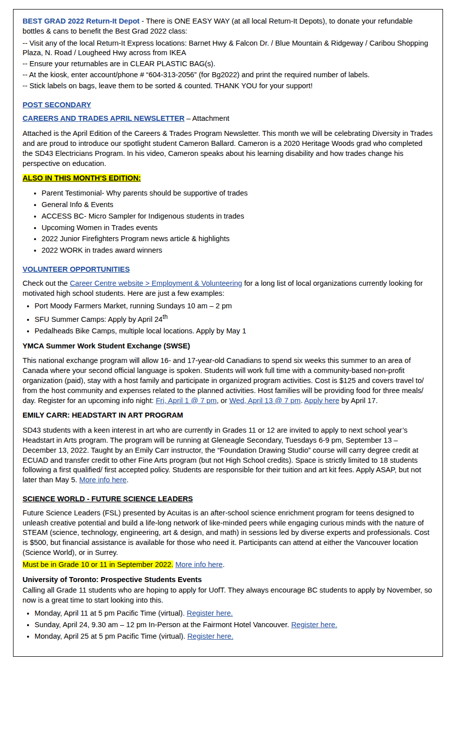BEST GRAD 2022 Return-It Depot - There is ONE EASY WAY (at all local Return-It Depots), to donate your refundable bottles & cans to benefit the Best Grad 2022 class:
-- Visit any of the local Return-It Express locations: Barnet Hwy & Falcon Dr. / Blue Mountain & Ridgeway / Caribou Shopping Plaza, N. Road / Lougheed Hwy across from IKEA
-- Ensure your returnables are in CLEAR PLASTIC BAG(s).
-- At the kiosk, enter account/phone # “604-313-2056” (for Bg2022) and print the required number of labels.
-- Stick labels on bags, leave them to be sorted & counted. THANK YOU for your support!
POST SECONDARY
CAREERS AND TRADES APRIL NEWSLETTER – Attachment
Attached is the April Edition of the Careers & Trades Program Newsletter. This month we will be celebrating Diversity in Trades and are proud to introduce our spotlight student Cameron Ballard. Cameron is a 2020 Heritage Woods grad who completed the SD43 Electricians Program. In his video, Cameron speaks about his learning disability and how trades change his perspective on education.
ALSO IN THIS MONTH'S EDITION:
Parent Testimonial- Why parents should be supportive of trades
General Info & Events
ACCESS BC- Micro Sampler for Indigenous students in trades
Upcoming Women in Trades events
2022 Junior Firefighters Program news article & highlights
2022 WORK in trades award winners
VOLUNTEER OPPORTUNITIES
Check out the Career Centre website > Employment & Volunteering for a long list of local organizations currently looking for motivated high school students. Here are just a few examples:
Port Moody Farmers Market, running Sundays 10 am – 2 pm
SFU Summer Camps: Apply by April 24th
Pedalheads Bike Camps, multiple local locations. Apply by May 1
YMCA Summer Work Student Exchange (SWSE)
This national exchange program will allow 16- and 17-year-old Canadians to spend six weeks this summer to an area of Canada where your second official language is spoken. Students will work full time with a community-based non-profit organization (paid), stay with a host family and participate in organized program activities. Cost is $125 and covers travel to/ from the host community and expenses related to the planned activities. Host families will be providing food for three meals/ day. Register for an upcoming info night: Fri, April 1 @ 7 pm, or Wed, April 13 @ 7 pm. Apply here by April 17.
EMILY CARR: HEADSTART IN ART PROGRAM
SD43 students with a keen interest in art who are currently in Grades 11 or 12 are invited to apply to next school year’s Headstart in Arts program. The program will be running at Gleneagle Secondary, Tuesdays 6-9 pm, September 13 – December 13, 2022. Taught by an Emily Carr instructor, the “Foundation Drawing Studio” course will carry degree credit at ECUAD and transfer credit to other Fine Arts program (but not High School credits). Space is strictly limited to 18 students following a first qualified/ first accepted policy. Students are responsible for their tuition and art kit fees. Apply ASAP, but not later than May 5. More info here.
SCIENCE WORLD - FUTURE SCIENCE LEADERS
Future Science Leaders (FSL) presented by Acuitas is an after-school science enrichment program for teens designed to unleash creative potential and build a life-long network of like-minded peers while engaging curious minds with the nature of STEAM (science, technology, engineering, art & design, and math) in sessions led by diverse experts and professionals. Cost is $500, but financial assistance is available for those who need it. Participants can attend at either the Vancouver location (Science World), or in Surrey.
Must be in Grade 10 or 11 in September 2022. More info here.
University of Toronto: Prospective Students Events
Calling all Grade 11 students who are hoping to apply for UofT. They always encourage BC students to apply by November, so now is a great time to start looking into this.
Monday, April 11 at 5 pm Pacific Time (virtual). Register here.
Sunday, April 24, 9.30 am – 12 pm In-Person at the Fairmont Hotel Vancouver. Register here.
Monday, April 25 at 5 pm Pacific Time (virtual). Register here.